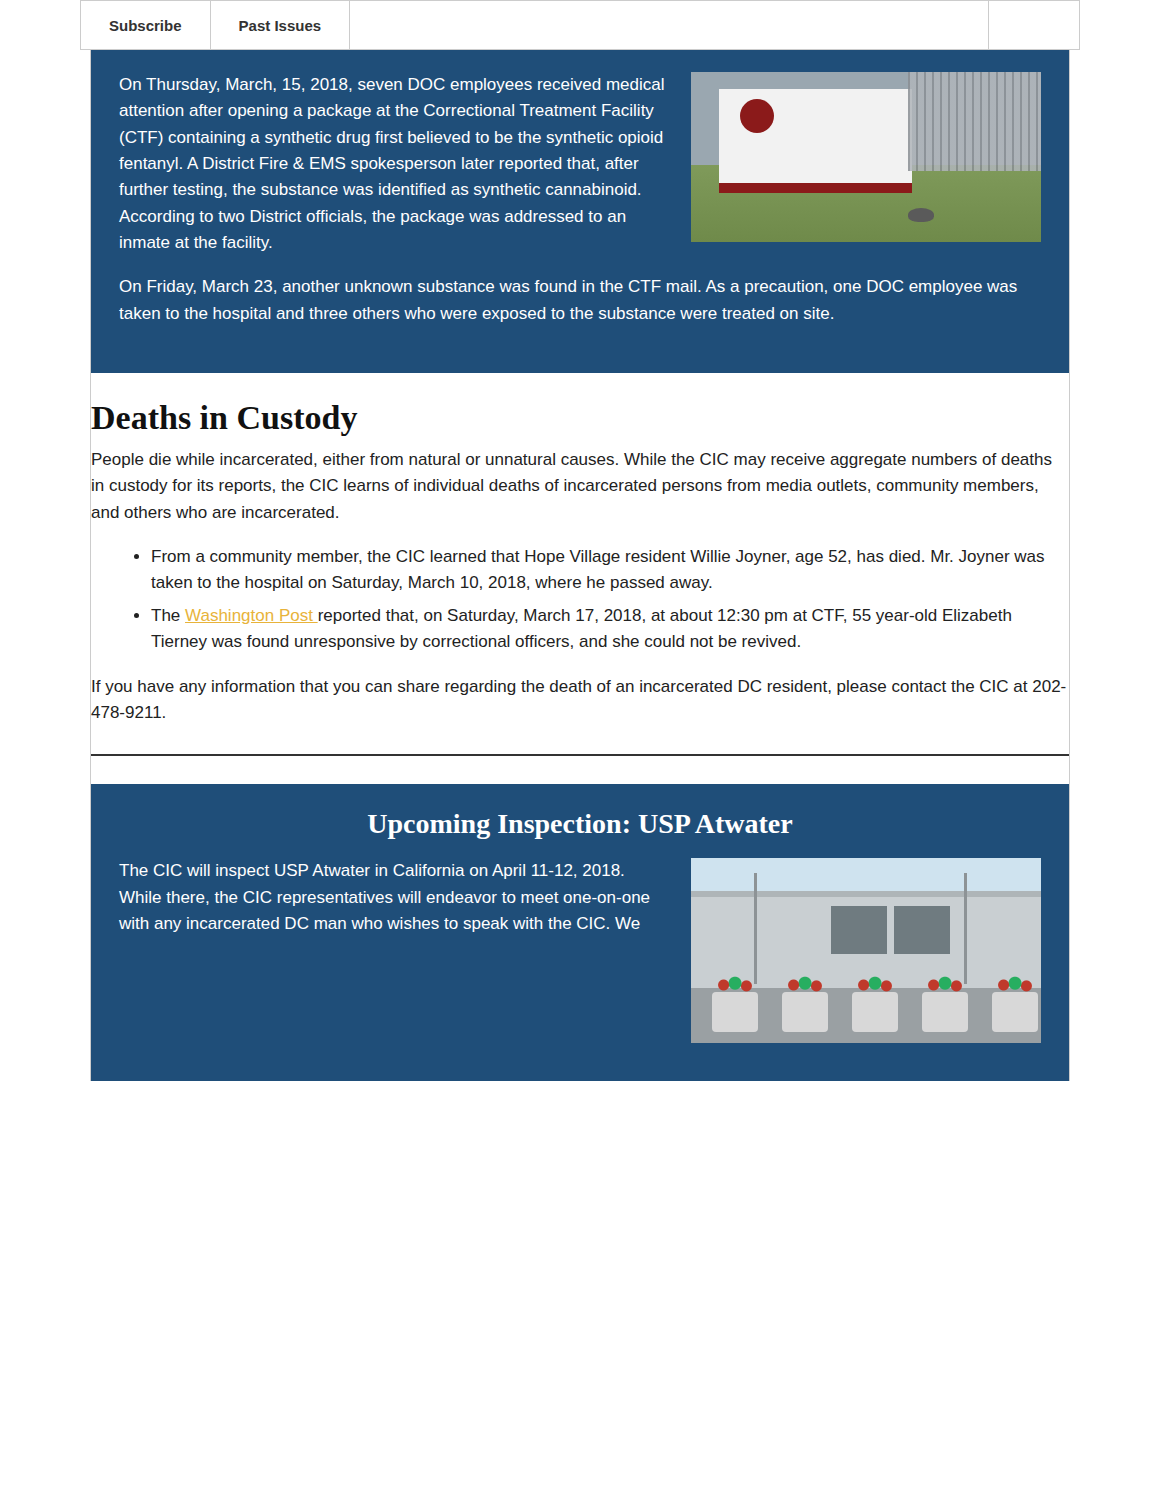Subscribe
Past Issues
On Thursday, March, 15, 2018, seven DOC employees received medical attention after opening a package at the Correctional Treatment Facility (CTF) containing a synthetic drug first believed to be the synthetic opioid fentanyl. A District Fire & EMS spokesperson later reported that, after further testing, the substance was identified as synthetic cannabinoid. According to two District officials, the package was addressed to an inmate at the facility.
On Friday, March 23, another unknown substance was found in the CTF mail. As a precaution, one DOC employee was taken to the hospital and three others who were exposed to the substance were treated on site.
Deaths in Custody
People die while incarcerated, either from natural or unnatural causes. While the CIC may receive aggregate numbers of deaths in custody for its reports, the CIC learns of individual deaths of incarcerated persons from media outlets, community members, and others who are incarcerated.
From a community member, the CIC learned that Hope Village resident Willie Joyner, age 52, has died. Mr. Joyner was taken to the hospital on Saturday, March 10, 2018, where he passed away.
The Washington Post reported that, on Saturday, March 17, 2018, at about 12:30 pm at CTF, 55 year-old Elizabeth Tierney was found unresponsive by correctional officers, and she could not be revived.
If you have any information that you can share regarding the death of an incarcerated DC resident, please contact the CIC at 202-478-9211.
Upcoming Inspection: USP Atwater
The CIC will inspect USP Atwater in California on April 11-12, 2018. While there, the CIC representatives will endeavor to meet one-on-one with any incarcerated DC man who wishes to speak with the CIC. We